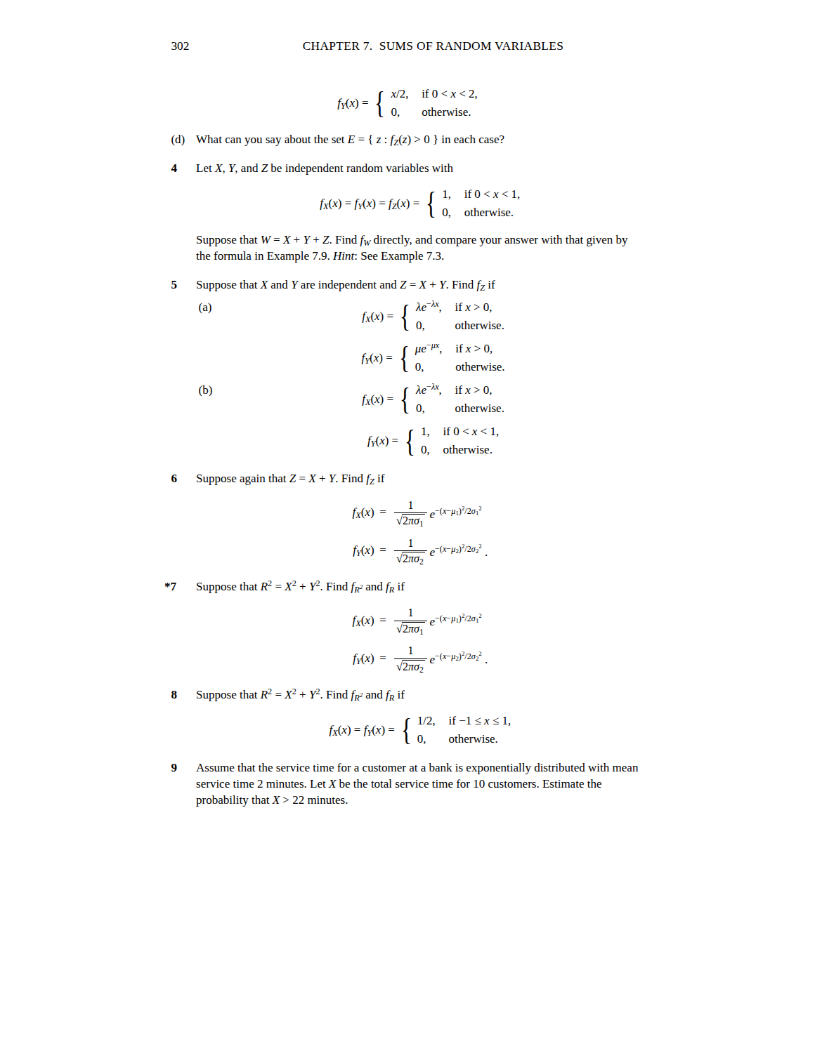302
CHAPTER 7. SUMS OF RANDOM VARIABLES
fY(x) ={ x/2, if 0 < x < 2, 0, otherwise.
(d) What can you say about the set E = { z : fZ(z) > 0 } in each case?
4 Let X, Y, and Z be independent random variables with
fX(x) = fY(x) = fZ(x) ={ 1, if 0 < x < 1, 0, otherwise.
Suppose that W = X + Y + Z. Find fW directly, and compare your answer with that given by the formula in Example 7.9. Hint: See Example 7.3.
5 Suppose that X and Y are independent and Z = X + Y. Find fZ if
(a)
fX(x) ={ λe−λx, if x > 0, 0, otherwise.
fY(x) ={ μe−μx, if x > 0, 0, otherwise.
(b)
fX(x) ={ λe−λx, if x > 0, 0, otherwise.
fY(x) ={ 1, if 0 < x < 1, 0, otherwise.
6 Suppose again that Z = X + Y. Find fZ if
fX(x)= 1√2πσ1 e−(x−μ1)2/2σ12 fY(x)= 1√2πσ2 e−(x−μ2)2/2σ22 .
*7 Suppose that R2 = X2 + Y2. Find fR2 and fR if
fX(x)= 1√2πσ1 e−(x−μ1)2/2σ12 fY(x)= 1√2πσ2 e−(x−μ2)2/2σ22 .
8 Suppose that R2 = X2 + Y2. Find fR2 and fR if
fX(x) = fY(x) ={ 1/2, if −1 ≤ x ≤ 1, 0, otherwise.
9 Assume that the service time for a customer at a bank is exponentially distributed with mean service time 2 minutes. Let X be the total service time for 10 customers. Estimate the probability that X > 22 minutes.